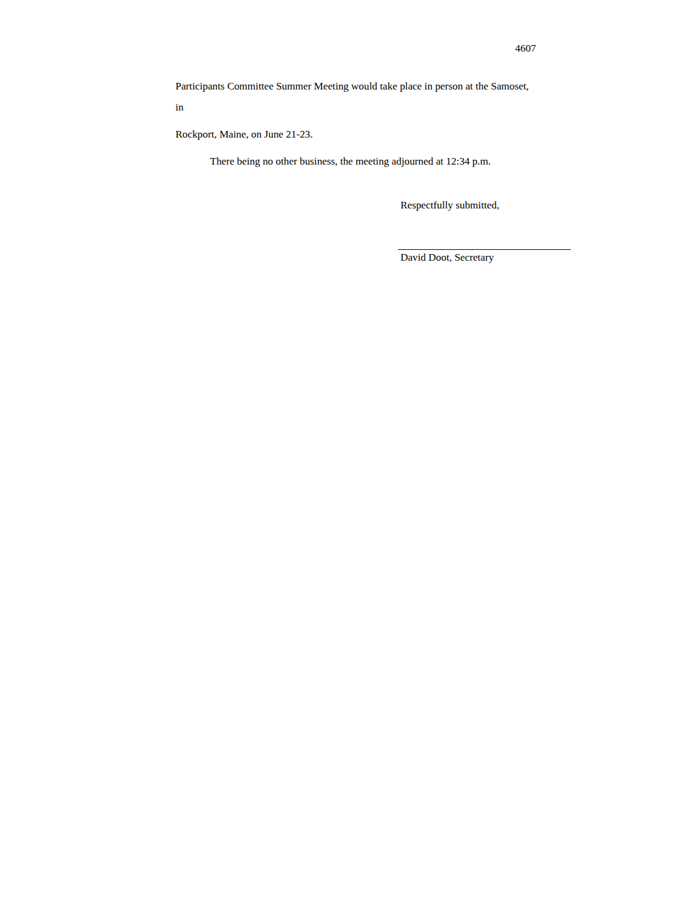4607
Participants Committee Summer Meeting would take place in person at the Samoset, in
Rockport, Maine, on June 21-23.
There being no other business, the meeting adjourned at 12:34 p.m.
Respectfully submitted,
David Doot, Secretary